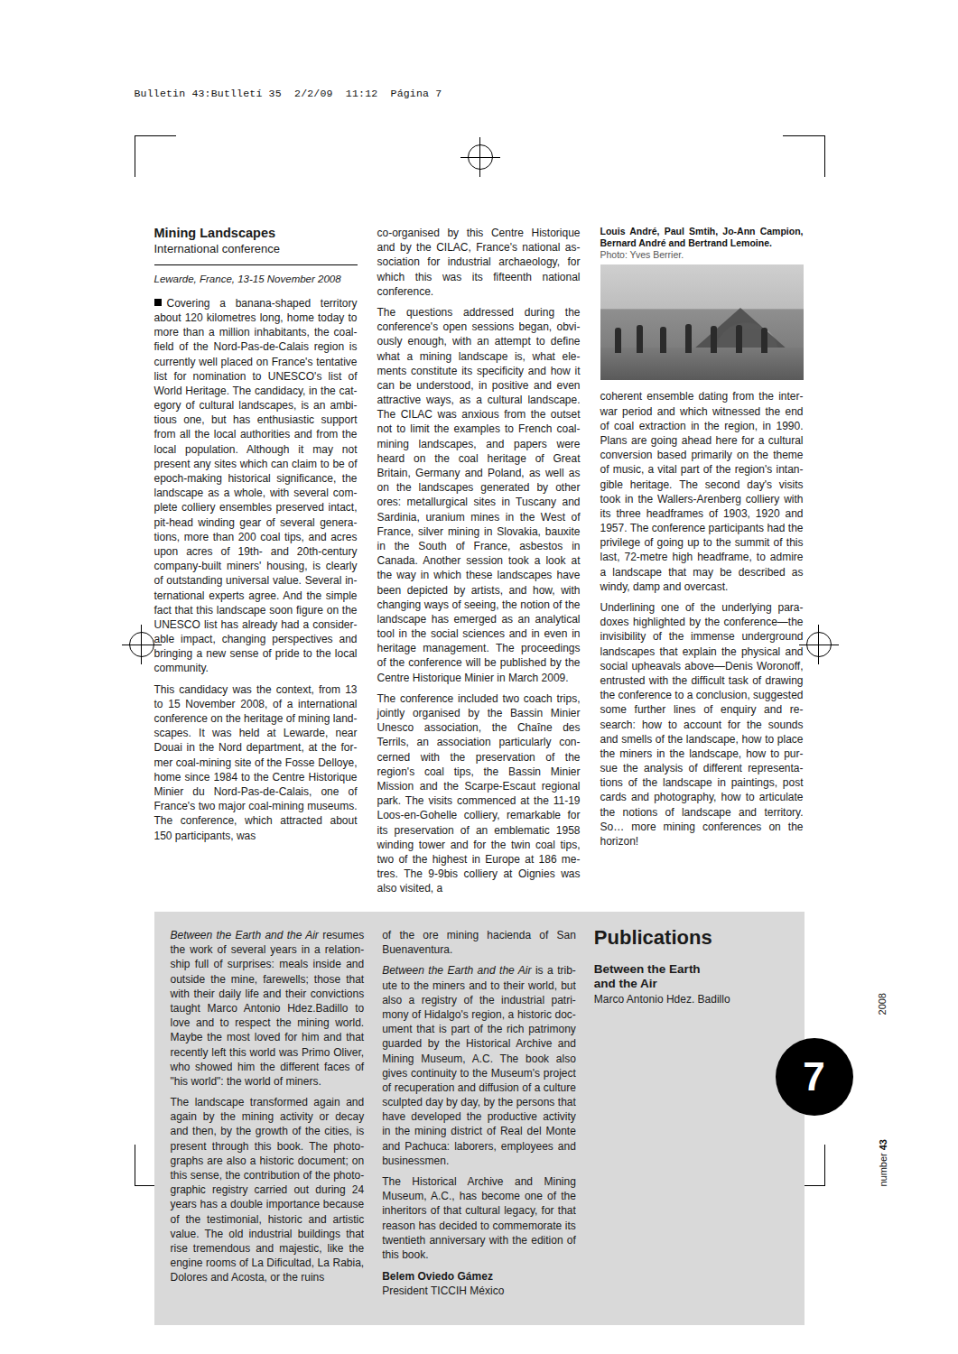Bulletin 43:Butlletí 35 2/2/09 11:12 Página 7
Mining Landscapes
International conference
Lewarde, France, 13-15 November 2008
Covering a banana-shaped territory about 120 kilometres long, home today to more than a million inhabitants, the coalfield of the Nord-Pas-de-Calais region is currently well placed on France's tentative list for nomination to UNESCO's list of World Heritage. The candidacy, in the category of cultural landscapes, is an ambitious one, but has enthusiastic support from all the local authorities and from the local population. Although it may not present any sites which can claim to be of epoch-making historical significance, the landscape as a whole, with several complete colliery ensembles preserved intact, pit-head winding gear of several generations, more than 200 coal tips, and acres upon acres of 19th- and 20th-century company-built miners' housing, is clearly of outstanding universal value. Several international experts agree. And the simple fact that this landscape soon figure on the UNESCO list has already had a considerable impact, changing perspectives and bringing a new sense of pride to the local community.
This candidacy was the context, from 13 to 15 November 2008, of a international conference on the heritage of mining landscapes. It was held at Lewarde, near Douai in the Nord department, at the former coal-mining site of the Fosse Delloye, home since 1984 to the Centre Historique Minier du Nord-Pas-de-Calais, one of France's two major coal-mining museums. The conference, which attracted about 150 participants, was
co-organised by this Centre Historique and by the CILAC, France's national association for industrial archaeology, for which this was its fifteenth national conference.
The questions addressed during the conference's open sessions began, obviously enough, with an attempt to define what a mining landscape is, what elements constitute its specificity and how it can be understood, in positive and even attractive ways, as a cultural landscape. The CILAC was anxious from the outset not to limit the examples to French coal-mining landscapes, and papers were heard on the coal heritage of Great Britain, Germany and Poland, as well as on the landscapes generated by other ores: metallurgical sites in Tuscany and Sardinia, uranium mines in the West of France, silver mining in Slovakia, bauxite in the South of France, asbestos in Canada. Another session took a look at the way in which these landscapes have been depicted by artists, and how, with changing ways of seeing, the notion of the landscape has emerged as an analytical tool in the social sciences and in even in heritage management. The proceedings of the conference will be published by the Centre Historique Minier in March 2009.
The conference included two coach trips, jointly organised by the Bassin Minier Unesco association, the Chaîne des Terrils, an association particularly concerned with the preservation of the region's coal tips, the Bassin Minier Mission and the Scarpe-Escaut regional park. The visits commenced at the 11-19 Loos-en-Gohelle colliery, remarkable for its preservation of an emblematic 1958 winding tower and for the twin coal tips, two of the highest in Europe at 186 metres. The 9-9bis colliery at Oignies was also visited, a
Louis André, Paul Smtih, Jo-Ann Campion, Bernard André and Bertrand Lemoine.
Photo: Yves Berrier.
coherent ensemble dating from the inter-war period and which witnessed the end of coal extraction in the region, in 1990. Plans are going ahead here for a cultural conversion based primarily on the theme of music, a vital part of the region's intangible heritage. The second day's visits took in the Wallers-Arenberg colliery with its three headframes of 1903, 1920 and 1957. The conference participants had the privilege of going up to the summit of this last, 72-metre high headframe, to admire a landscape that may be described as windy, damp and overcast.
Underlining one of the underlying paradoxes highlighted by the conference—the invisibility of the immense underground landscapes that explain the physical and social upheavals above—Denis Woronoff, entrusted with the difficult task of drawing the conference to a conclusion, suggested some further lines of enquiry and research: how to account for the sounds and smells of the landscape, how to place the miners in the landscape, how to pursue the analysis of different representations of the landscape in paintings, post cards and photography, how to articulate the notions of landscape and territory. So… more mining conferences on the horizon!
Between the Earth and the Air resumes the work of several years in a relationship full of surprises: meals inside and outside the mine, farewells; those that with their daily life and their convictions taught Marco Antonio Hdez.Badillo to love and to respect the mining world. Maybe the most loved for him and that recently left this world was Primo Oliver, who showed him the different faces of "his world": the world of miners.
The landscape transformed again and again by the mining activity or decay and then, by the growth of the cities, is present through this book. The photographs are also a historic document; on this sense, the contribution of the photographic registry carried out during 24 years has a double importance because of the testimonial, historic and artistic value. The old industrial buildings that rise tremendous and majestic, like the engine rooms of La Dificultad, La Rabia, Dolores and Acosta, or the ruins
of the ore mining hacienda of San Buenaventura.
Between the Earth and the Air is a tribute to the miners and to their world, but also a registry of the industrial patrimony of Hidalgo's region, a historic document that is part of the rich patrimony guarded by the Historical Archive and Mining Museum, A.C. The book also gives continuity to the Museum's project of recuperation and diffusion of a culture sculpted day by day, by the persons that have developed the productive activity in the mining district of Real del Monte and Pachuca: laborers, employees and businessmen.
The Historical Archive and Mining Museum, A.C., has become one of the inheritors of that cultural legacy, for that reason has decided to commemorate its twentieth anniversary with the edition of this book.
Belem Oviedo Gámez
President TICCIH México
Publications
Between the Earth
and the Air
Marco Antonio Hdez. Badillo
2008
7
number 43